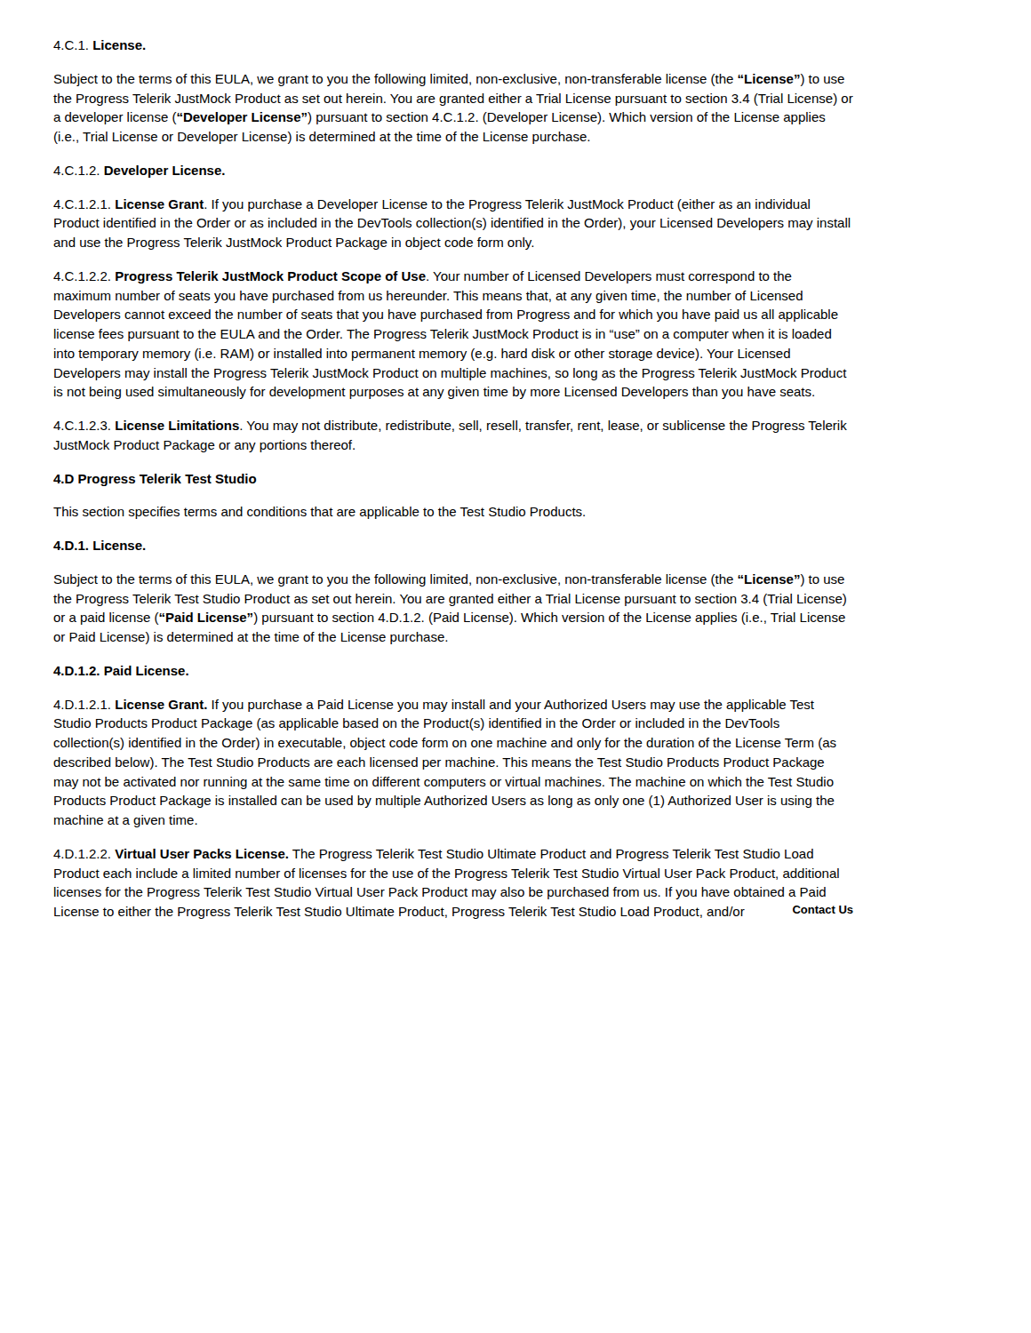4.C.1. License.
Subject to the terms of this EULA, we grant to you the following limited, non-exclusive, non-transferable license (the “License”) to use the Progress Telerik JustMock Product as set out herein. You are granted either a Trial License pursuant to section 3.4 (Trial License) or a developer license (“Developer License”) pursuant to section 4.C.1.2. (Developer License). Which version of the License applies (i.e., Trial License or Developer License) is determined at the time of the License purchase.
4.C.1.2. Developer License.
4.C.1.2.1. License Grant. If you purchase a Developer License to the Progress Telerik JustMock Product (either as an individual Product identified in the Order or as included in the DevTools collection(s) identified in the Order), your Licensed Developers may install and use the Progress Telerik JustMock Product Package in object code form only.
4.C.1.2.2. Progress Telerik JustMock Product Scope of Use. Your number of Licensed Developers must correspond to the maximum number of seats you have purchased from us hereunder. This means that, at any given time, the number of Licensed Developers cannot exceed the number of seats that you have purchased from Progress and for which you have paid us all applicable license fees pursuant to the EULA and the Order. The Progress Telerik JustMock Product is in “use” on a computer when it is loaded into temporary memory (i.e. RAM) or installed into permanent memory (e.g. hard disk or other storage device). Your Licensed Developers may install the Progress Telerik JustMock Product on multiple machines, so long as the Progress Telerik JustMock Product is not being used simultaneously for development purposes at any given time by more Licensed Developers than you have seats.
4.C.1.2.3. License Limitations. You may not distribute, redistribute, sell, resell, transfer, rent, lease, or sublicense the Progress Telerik JustMock Product Package or any portions thereof.
4.D Progress Telerik Test Studio
This section specifies terms and conditions that are applicable to the Test Studio Products.
4.D.1. License.
Subject to the terms of this EULA, we grant to you the following limited, non-exclusive, non-transferable license (the “License”) to use the Progress Telerik Test Studio Product as set out herein. You are granted either a Trial License pursuant to section 3.4 (Trial License) or a paid license (“Paid License”) pursuant to section 4.D.1.2. (Paid License). Which version of the License applies (i.e., Trial License or Paid License) is determined at the time of the License purchase.
4.D.1.2. Paid License.
4.D.1.2.1. License Grant. If you purchase a Paid License you may install and your Authorized Users may use the applicable Test Studio Products Product Package (as applicable based on the Product(s) identified in the Order or included in the DevTools collection(s) identified in the Order) in executable, object code form on one machine and only for the duration of the License Term (as described below). The Test Studio Products are each licensed per machine. This means the Test Studio Products Product Package may not be activated nor running at the same time on different computers or virtual machines. The machine on which the Test Studio Products Product Package is installed can be used by multiple Authorized Users as long as only one (1) Authorized User is using the machine at a given time.
4.D.1.2.2. Virtual User Packs License. The Progress Telerik Test Studio Ultimate Product and Progress Telerik Test Studio Load Product each include a limited number of licenses for the use of the Progress Telerik Test Studio Virtual User Pack Product, additional licenses for the Progress Telerik Test Studio Virtual User Pack Product may also be purchased from us. If you have obtained a Paid License to eitherContact Us the Progress Telerik Test Studio Ultimate Product, Progress Telerik Test Studio Load Product, and/or